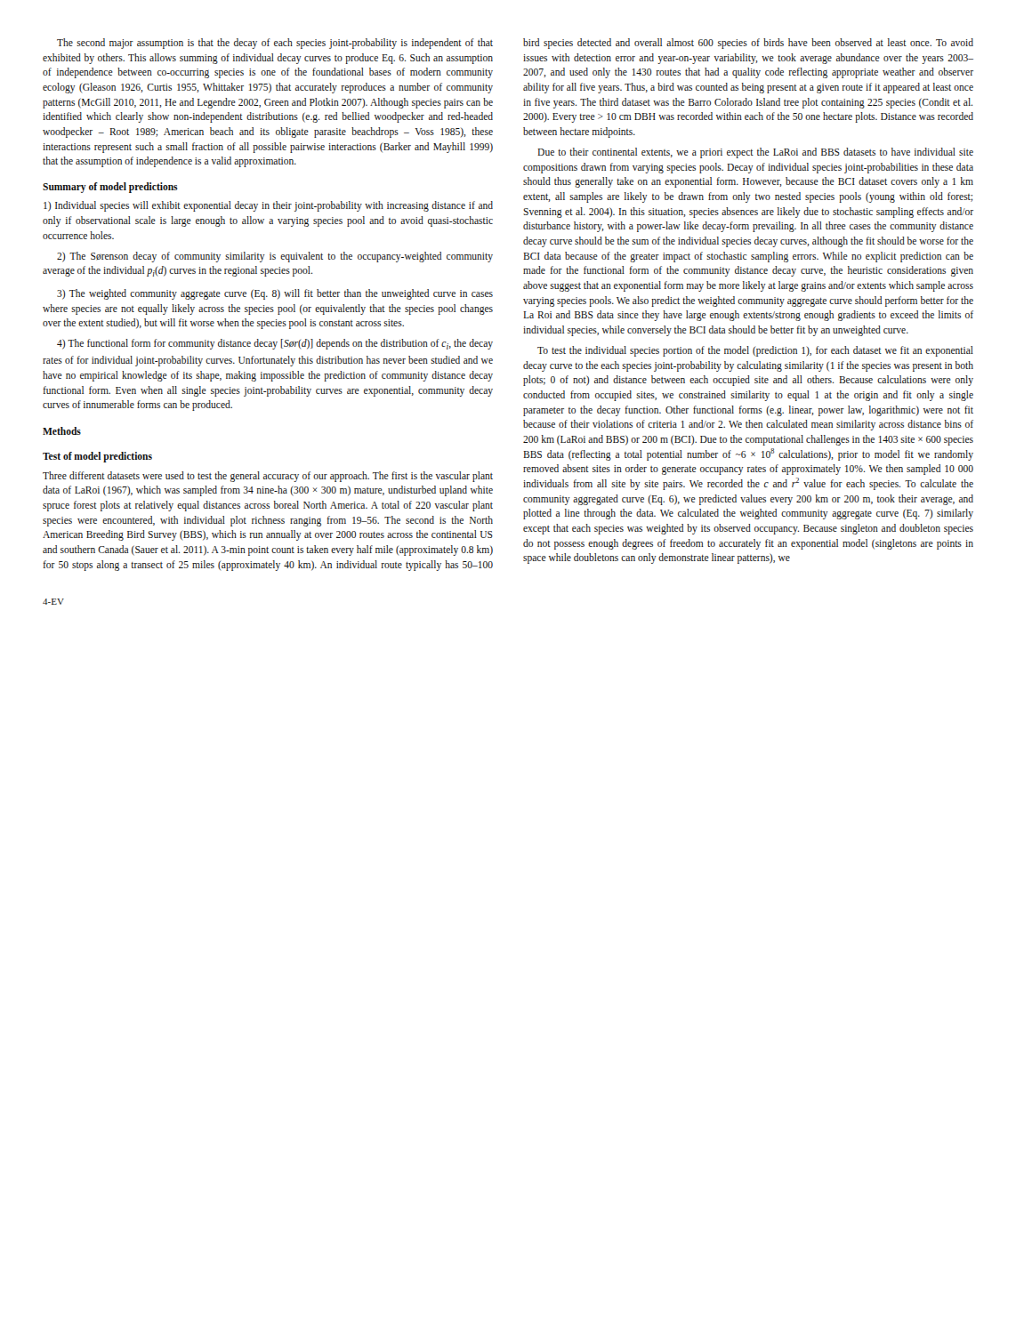The second major assumption is that the decay of each species joint-probability is independent of that exhibited by others. This allows summing of individual decay curves to produce Eq. 6. Such an assumption of independence between co-occurring species is one of the foundational bases of modern community ecology (Gleason 1926, Curtis 1955, Whittaker 1975) that accurately reproduces a number of community patterns (McGill 2010, 2011, He and Legendre 2002, Green and Plotkin 2007). Although species pairs can be identified which clearly show non-independent distributions (e.g. red bellied woodpecker and red-headed woodpecker – Root 1989; American beach and its obligate parasite beachdrops – Voss 1985), these interactions represent such a small fraction of all possible pairwise interactions (Barker and Mayhill 1999) that the assumption of independence is a valid approximation.
Summary of model predictions
1) Individual species will exhibit exponential decay in their joint-probability with increasing distance if and only if observational scale is large enough to allow a varying species pool and to avoid quasi-stochastic occurrence holes.
2) The Sørenson decay of community similarity is equivalent to the occupancy-weighted community average of the individual pi(d) curves in the regional species pool.
3) The weighted community aggregate curve (Eq. 8) will fit better than the unweighted curve in cases where species are not equally likely across the species pool (or equivalently that the species pool changes over the extent studied), but will fit worse when the species pool is constant across sites.
4) The functional form for community distance decay [Sør(d)] depends on the distribution of ci, the decay rates of for individual joint-probability curves. Unfortunately this distribution has never been studied and we have no empirical knowledge of its shape, making impossible the prediction of community distance decay functional form. Even when all single species joint-probability curves are exponential, community decay curves of innumerable forms can be produced.
Methods
Test of model predictions
Three different datasets were used to test the general accuracy of our approach. The first is the vascular plant data of LaRoi (1967), which was sampled from 34 nine-ha (300 × 300 m) mature, undisturbed upland white spruce forest plots at relatively equal distances across boreal North America. A total of 220 vascular plant species were encountered, with individual plot richness ranging from 19–56. The second is the North American Breeding Bird Survey (BBS), which is run annually at over 2000 routes across the continental US and southern Canada (Sauer et al. 2011). A 3-min point count is taken every half mile (approximately 0.8 km) for 50 stops along a transect of 25 miles (approximately 40 km). An individual route typically has 50–100 bird species detected and overall almost 600 species of birds have been observed at least once. To avoid issues with detection error and year-on-year variability, we took average abundance over the years 2003–2007, and used only the 1430 routes that had a quality code reflecting appropriate weather and observer ability for all five years. Thus, a bird was counted as being present at a given route if it appeared at least once in five years. The third dataset was the Barro Colorado Island tree plot containing 225 species (Condit et al. 2000). Every tree > 10 cm DBH was recorded within each of the 50 one hectare plots. Distance was recorded between hectare midpoints.
Due to their continental extents, we a priori expect the LaRoi and BBS datasets to have individual site compositions drawn from varying species pools. Decay of individual species joint-probabilities in these data should thus generally take on an exponential form. However, because the BCI dataset covers only a 1 km extent, all samples are likely to be drawn from only two nested species pools (young within old forest; Svenning et al. 2004). In this situation, species absences are likely due to stochastic sampling effects and/or disturbance history, with a power-law like decay-form prevailing. In all three cases the community distance decay curve should be the sum of the individual species decay curves, although the fit should be worse for the BCI data because of the greater impact of stochastic sampling errors. While no explicit prediction can be made for the functional form of the community distance decay curve, the heuristic considerations given above suggest that an exponential form may be more likely at large grains and/or extents which sample across varying species pools. We also predict the weighted community aggregate curve should perform better for the La Roi and BBS data since they have large enough extents/strong enough gradients to exceed the limits of individual species, while conversely the BCI data should be better fit by an unweighted curve.
To test the individual species portion of the model (prediction 1), for each dataset we fit an exponential decay curve to the each species joint-probability by calculating similarity (1 if the species was present in both plots; 0 of not) and distance between each occupied site and all others. Because calculations were only conducted from occupied sites, we constrained similarity to equal 1 at the origin and fit only a single parameter to the decay function. Other functional forms (e.g. linear, power law, logarithmic) were not fit because of their violations of criteria 1 and/or 2. We then calculated mean similarity across distance bins of 200 km (LaRoi and BBS) or 200 m (BCI). Due to the computational challenges in the 1403 site × 600 species BBS data (reflecting a total potential number of ~6 × 108 calculations), prior to model fit we randomly removed absent sites in order to generate occupancy rates of approximately 10%. We then sampled 10 000 individuals from all site by site pairs. We recorded the c and r2 value for each species. To calculate the community aggregated curve (Eq. 6), we predicted values every 200 km or 200 m, took their average, and plotted a line through the data. We calculated the weighted community aggregate curve (Eq. 7) similarly except that each species was weighted by its observed occupancy. Because singleton and doubleton species do not possess enough degrees of freedom to accurately fit an exponential model (singletons are points in space while doubletons can only demonstrate linear patterns), we
4-EV